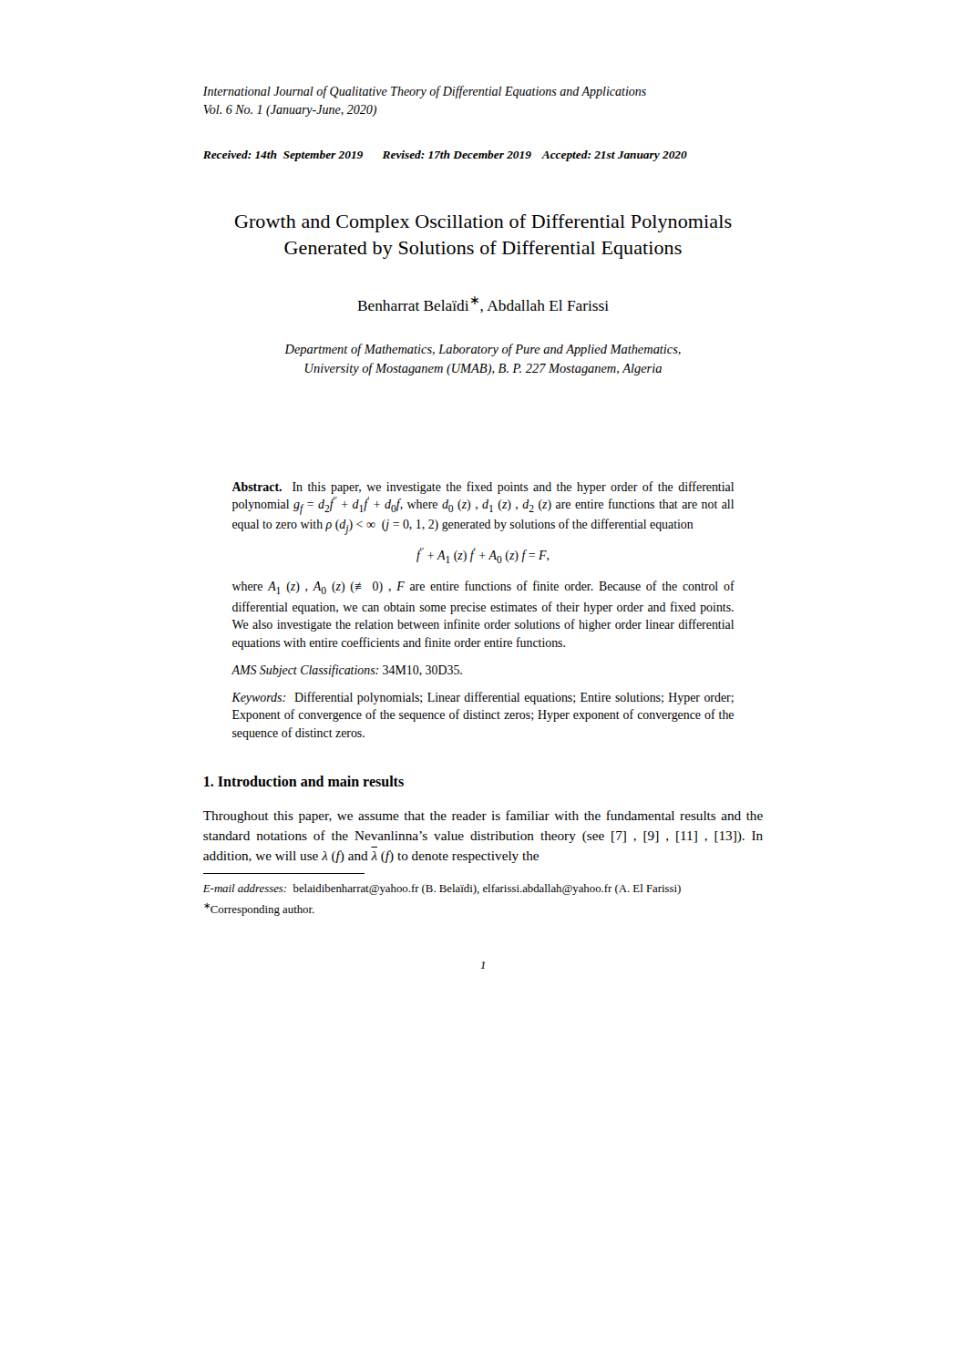International Journal of Qualitative Theory of Differential Equations and Applications
Vol. 6 No. 1 (January-June, 2020)
Received: 14th September 2019 Revised: 17th December 2019 Accepted: 21st January 2020
Growth and Complex Oscillation of Differential Polynomials
Generated by Solutions of Differential Equations
Benharrat Belaïdi∗, Abdallah El Farissi
Department of Mathematics, Laboratory of Pure and Applied Mathematics,
University of Mostaganem (UMAB), B. P. 227 Mostaganem, Algeria
Abstract. In this paper, we investigate the fixed points and the hyper order of the differential polynomial gf = d2f′′ + d1f′ + d0f, where d0 (z) , d1 (z) , d2 (z) are entire functions that are not all equal to zero with ρ (dj) < ∞ (j = 0, 1, 2) generated by solutions of the differential equation
f′′ + A1 (z) f′ + A0 (z) f = F,
where A1 (z) , A0 (z) (≢ 0) , F are entire functions of finite order. Because of the control of differential equation, we can obtain some precise estimates of their hyper order and fixed points. We also investigate the relation between infinite order solutions of higher order linear differential equations with entire coefficients and finite order entire functions.
AMS Subject Classifications: 34M10, 30D35.
Keywords: Differential polynomials; Linear differential equations; Entire solutions; Hyper order; Exponent of convergence of the sequence of distinct zeros; Hyper exponent of convergence of the sequence of distinct zeros.
1. Introduction and main results
Throughout this paper, we assume that the reader is familiar with the fundamental results and the standard notations of the Nevanlinna’s value distribution theory (see [7] , [9] , [11] , [13]). In addition, we will use λ (f) and λ (f) to denote respectively the
E-mail addresses: belaidibenharrat@yahoo.fr (B. Belaïdi), elfarissi.abdallah@yahoo.fr (A. El Farissi)
∗Corresponding author.
1